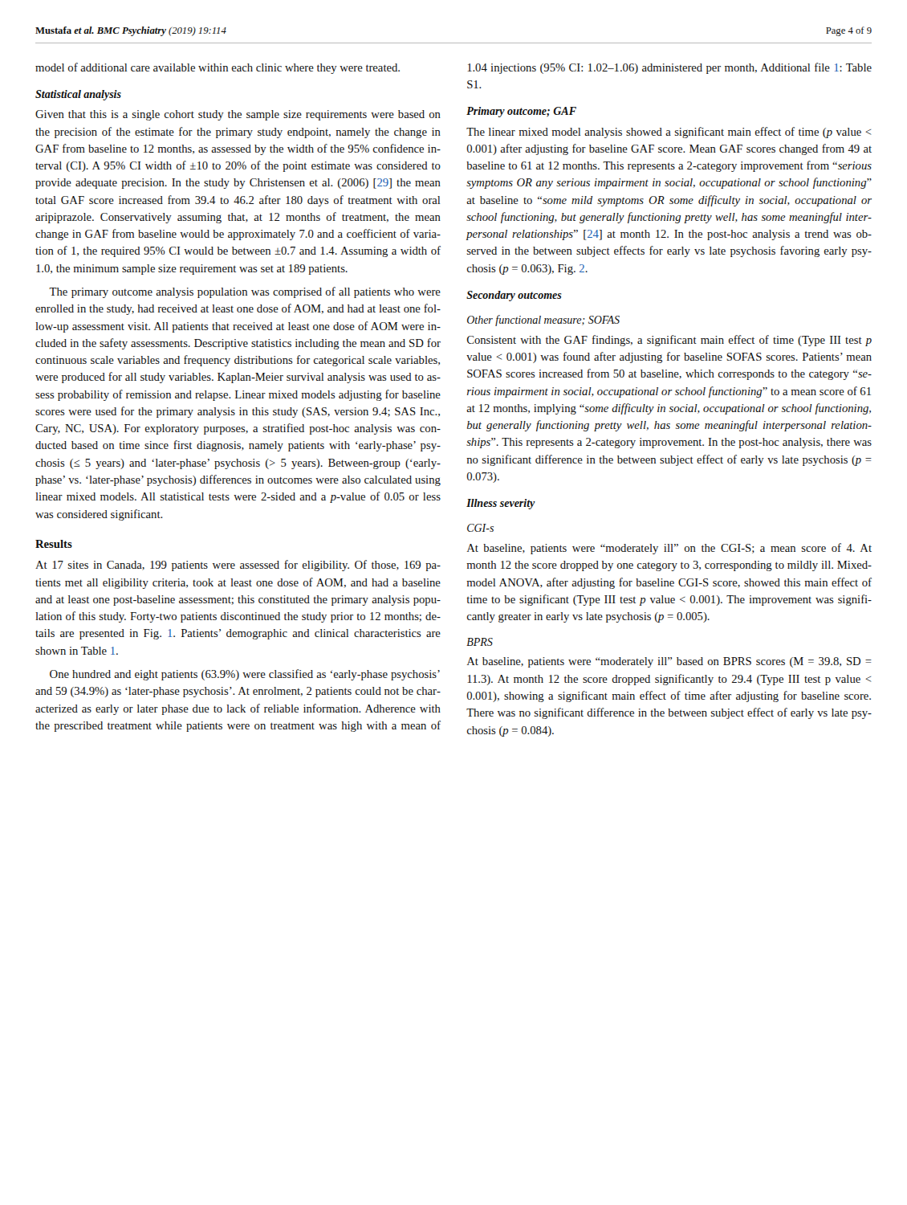Mustafa et al. BMC Psychiatry (2019) 19:114
Page 4 of 9
model of additional care available within each clinic where they were treated.
Statistical analysis
Given that this is a single cohort study the sample size requirements were based on the precision of the estimate for the primary study endpoint, namely the change in GAF from baseline to 12 months, as assessed by the width of the 95% confidence interval (CI). A 95% CI width of ±10 to 20% of the point estimate was considered to provide adequate precision. In the study by Christensen et al. (2006) [29] the mean total GAF score increased from 39.4 to 46.2 after 180 days of treatment with oral aripiprazole. Conservatively assuming that, at 12 months of treatment, the mean change in GAF from baseline would be approximately 7.0 and a coefficient of variation of 1, the required 95% CI would be between ±0.7 and 1.4. Assuming a width of 1.0, the minimum sample size requirement was set at 189 patients.
The primary outcome analysis population was comprised of all patients who were enrolled in the study, had received at least one dose of AOM, and had at least one follow-up assessment visit. All patients that received at least one dose of AOM were included in the safety assessments. Descriptive statistics including the mean and SD for continuous scale variables and frequency distributions for categorical scale variables, were produced for all study variables. Kaplan-Meier survival analysis was used to assess probability of remission and relapse. Linear mixed models adjusting for baseline scores were used for the primary analysis in this study (SAS, version 9.4; SAS Inc., Cary, NC, USA). For exploratory purposes, a stratified post-hoc analysis was conducted based on time since first diagnosis, namely patients with ‘early-phase’ psychosis (≤ 5 years) and ‘later-phase’ psychosis (> 5 years). Between-group (‘early-phase’ vs. ‘later-phase’ psychosis) differences in outcomes were also calculated using linear mixed models. All statistical tests were 2-sided and a p-value of 0.05 or less was considered significant.
Results
At 17 sites in Canada, 199 patients were assessed for eligibility. Of those, 169 patients met all eligibility criteria, took at least one dose of AOM, and had a baseline and at least one post-baseline assessment; this constituted the primary analysis population of this study. Forty-two patients discontinued the study prior to 12 months; details are presented in Fig. 1. Patients’ demographic and clinical characteristics are shown in Table 1.
One hundred and eight patients (63.9%) were classified as ‘early-phase psychosis’ and 59 (34.9%) as ‘later-phase psychosis’. At enrolment, 2 patients could not be characterized as early or later phase due to lack of reliable information. Adherence with the prescribed treatment while patients were on treatment was high with a mean of 1.04 injections (95% CI: 1.02–1.06) administered per month, Additional file 1: Table S1.
Primary outcome; GAF
The linear mixed model analysis showed a significant main effect of time (p value < 0.001) after adjusting for baseline GAF score. Mean GAF scores changed from 49 at baseline to 61 at 12 months. This represents a 2-category improvement from “serious symptoms OR any serious impairment in social, occupational or school functioning” at baseline to “some mild symptoms OR some difficulty in social, occupational or school functioning, but generally functioning pretty well, has some meaningful interpersonal relationships” [24] at month 12. In the post-hoc analysis a trend was observed in the between subject effects for early vs late psychosis favoring early psychosis (p = 0.063), Fig. 2.
Secondary outcomes
Other functional measure; SOFAS
Consistent with the GAF findings, a significant main effect of time (Type III test p value < 0.001) was found after adjusting for baseline SOFAS scores. Patients’ mean SOFAS scores increased from 50 at baseline, which corresponds to the category “serious impairment in social, occupational or school functioning” to a mean score of 61 at 12 months, implying “some difficulty in social, occupational or school functioning, but generally functioning pretty well, has some meaningful interpersonal relationships”. This represents a 2-category improvement. In the post-hoc analysis, there was no significant difference in the between subject effect of early vs late psychosis (p = 0.073).
Illness severity
CGI-s
At baseline, patients were “moderately ill” on the CGI-S; a mean score of 4. At month 12 the score dropped by one category to 3, corresponding to mildly ill. Mixed-model ANOVA, after adjusting for baseline CGI-S score, showed this main effect of time to be significant (Type III test p value < 0.001). The improvement was significantly greater in early vs late psychosis (p = 0.005).
BPRS
At baseline, patients were “moderately ill” based on BPRS scores (M = 39.8, SD = 11.3). At month 12 the score dropped significantly to 29.4 (Type III test p value < 0.001), showing a significant main effect of time after adjusting for baseline score. There was no significant difference in the between subject effect of early vs late psychosis (p = 0.084).